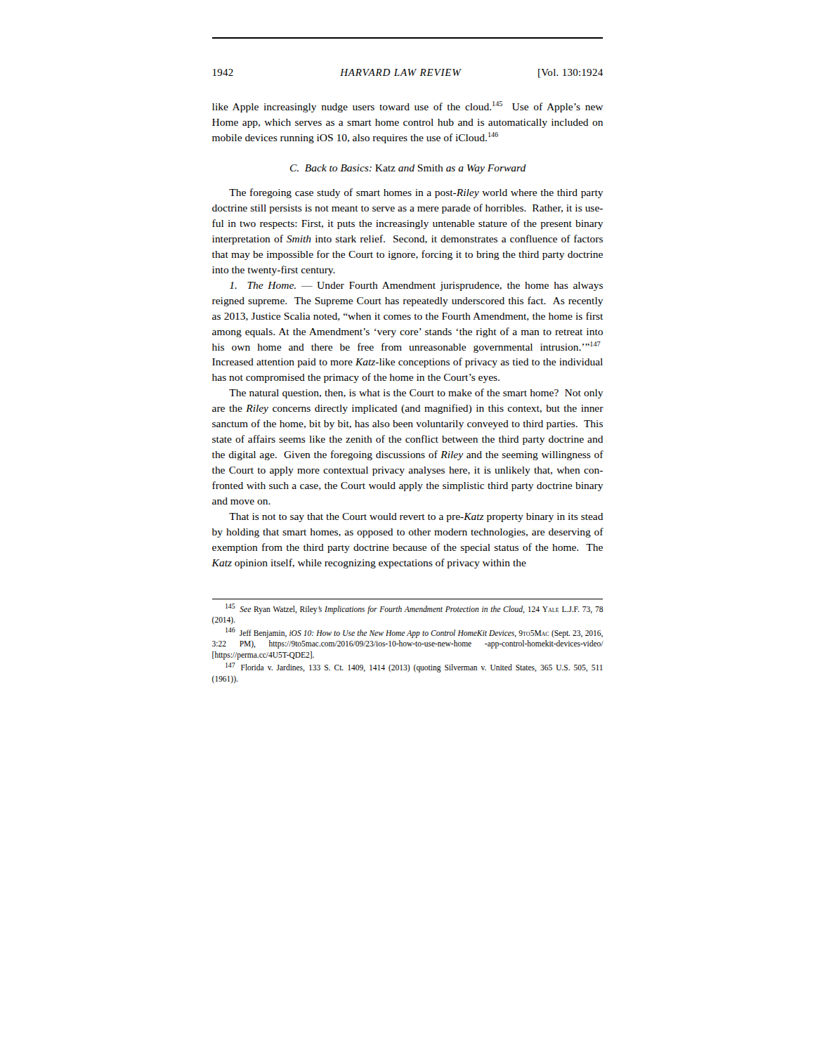1942 HARVARD LAW REVIEW [Vol. 130:1924
like Apple increasingly nudge users toward use of the cloud.145 Use of Apple’s new Home app, which serves as a smart home control hub and is automatically included on mobile devices running iOS 10, also requires the use of iCloud.146
C. Back to Basics: Katz and Smith as a Way Forward
The foregoing case study of smart homes in a post-Riley world where the third party doctrine still persists is not meant to serve as a mere parade of horribles. Rather, it is useful in two respects: First, it puts the increasingly untenable stature of the present binary interpretation of Smith into stark relief. Second, it demonstrates a confluence of factors that may be impossible for the Court to ignore, forcing it to bring the third party doctrine into the twenty-first century.
1. The Home. — Under Fourth Amendment jurisprudence, the home has always reigned supreme. The Supreme Court has repeatedly underscored this fact. As recently as 2013, Justice Scalia noted, “when it comes to the Fourth Amendment, the home is first among equals. At the Amendment’s ‘very core’ stands ‘the right of a man to retreat into his own home and there be free from unreasonable governmental intrusion.’”147 Increased attention paid to more Katz-like conceptions of privacy as tied to the individual has not compromised the primacy of the home in the Court’s eyes.
The natural question, then, is what is the Court to make of the smart home? Not only are the Riley concerns directly implicated (and magnified) in this context, but the inner sanctum of the home, bit by bit, has also been voluntarily conveyed to third parties. This state of affairs seems like the zenith of the conflict between the third party doctrine and the digital age. Given the foregoing discussions of Riley and the seeming willingness of the Court to apply more contextual privacy analyses here, it is unlikely that, when confronted with such a case, the Court would apply the simplistic third party doctrine binary and move on.
That is not to say that the Court would revert to a pre-Katz property binary in its stead by holding that smart homes, as opposed to other modern technologies, are deserving of exemption from the third party doctrine because of the special status of the home. The Katz opinion itself, while recognizing expectations of privacy within the
145 See Ryan Watzel, Riley’s Implications for Fourth Amendment Protection in the Cloud, 124 Yale L.J.F. 73, 78 (2014).
146 Jeff Benjamin, iOS 10: How to Use the New Home App to Control HomeKit Devices, 9to5Mac (Sept. 23, 2016, 3:22 PM), https://9to5mac.com/2016/09/23/ios-10-how-to-use-new-home -app-control-homekit-devices-video/ [https://perma.cc/4U5T-QDE2].
147 Florida v. Jardines, 133 S. Ct. 1409, 1414 (2013) (quoting Silverman v. United States, 365 U.S. 505, 511 (1961)).